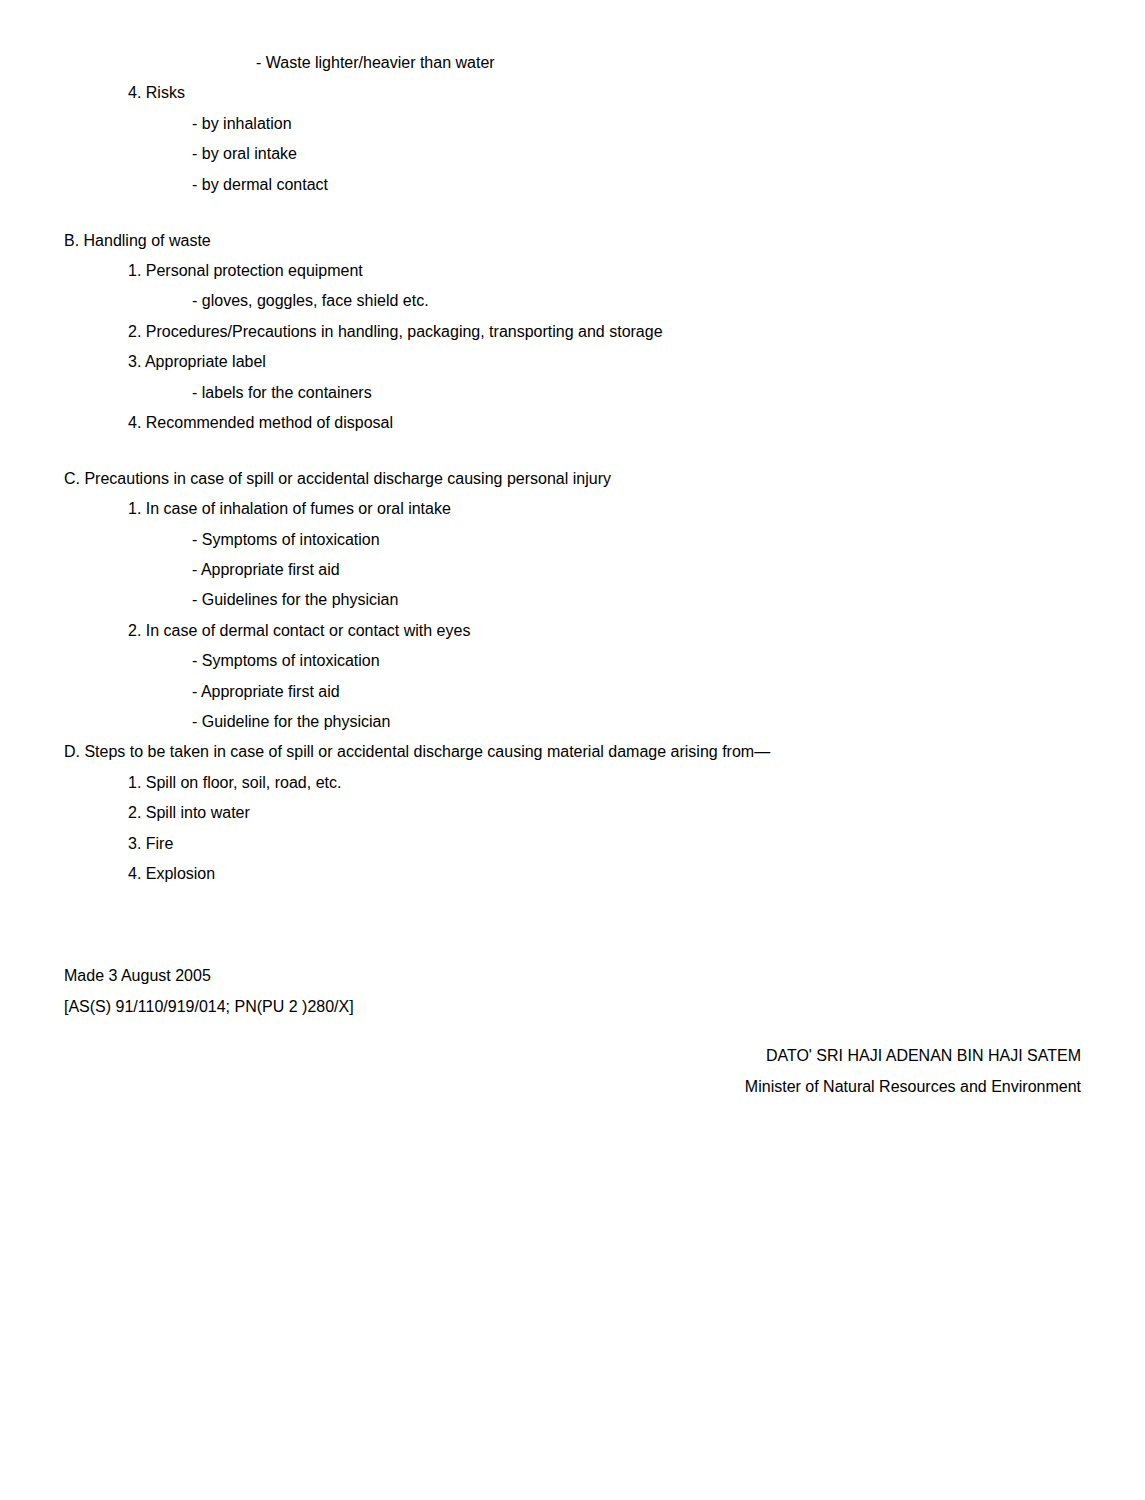- Waste lighter/heavier than water
4. Risks
- by inhalation
- by oral intake
- by dermal contact
B. Handling of waste
1. Personal protection equipment
- gloves, goggles, face shield etc.
2. Procedures/Precautions in handling, packaging, transporting and storage
3. Appropriate label
- labels for the containers
4. Recommended method of disposal
C. Precautions in case of spill or accidental discharge causing personal injury
1. In case of inhalation of fumes or oral intake
- Symptoms of intoxication
- Appropriate first aid
- Guidelines for the physician
2. In case of dermal contact or contact with eyes
- Symptoms of intoxication
- Appropriate first aid
- Guideline for the physician
D. Steps to be taken in case of spill or accidental discharge causing material damage arising from—
1. Spill on floor, soil, road, etc.
2. Spill into water
3. Fire
4. Explosion
Made 3 August 2005
[AS(S) 91/110/919/014; PN(PU 2 )280/X]
DATO' SRI HAJI ADENAN BIN HAJI SATEM
Minister of Natural Resources and Environment